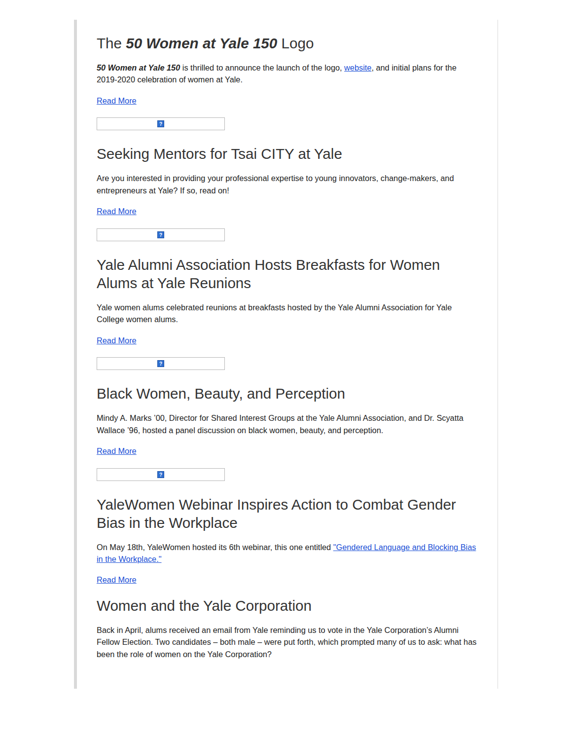The 50 Women at Yale 150 Logo
50 Women at Yale 150 is thrilled to announce the launch of the logo, website, and initial plans for the 2019-2020 celebration of women at Yale.
Read More
?
Seeking Mentors for Tsai CITY at Yale
Are you interested in providing your professional expertise to young innovators, change-makers, and entrepreneurs at Yale? If so, read on!
Read More
?
Yale Alumni Association Hosts Breakfasts for Women Alums at Yale Reunions
Yale women alums celebrated reunions at breakfasts hosted by the Yale Alumni Association for Yale College women alums.
Read More
?
Black Women, Beauty, and Perception
Mindy A. Marks ’00, Director for Shared Interest Groups at the Yale Alumni Association, and Dr. Scyatta Wallace ’96, hosted a panel discussion on black women, beauty, and perception.
Read More
?
YaleWomen Webinar Inspires Action to Combat Gender Bias in the Workplace
On May 18th, YaleWomen hosted its 6th webinar, this one entitled "Gendered Language and Blocking Bias in the Workplace."
Read More
Women and the Yale Corporation
Back in April, alums received an email from Yale reminding us to vote in the Yale Corporation’s Alumni Fellow Election. Two candidates – both male – were put forth, which prompted many of us to ask: what has been the role of women on the Yale Corporation?